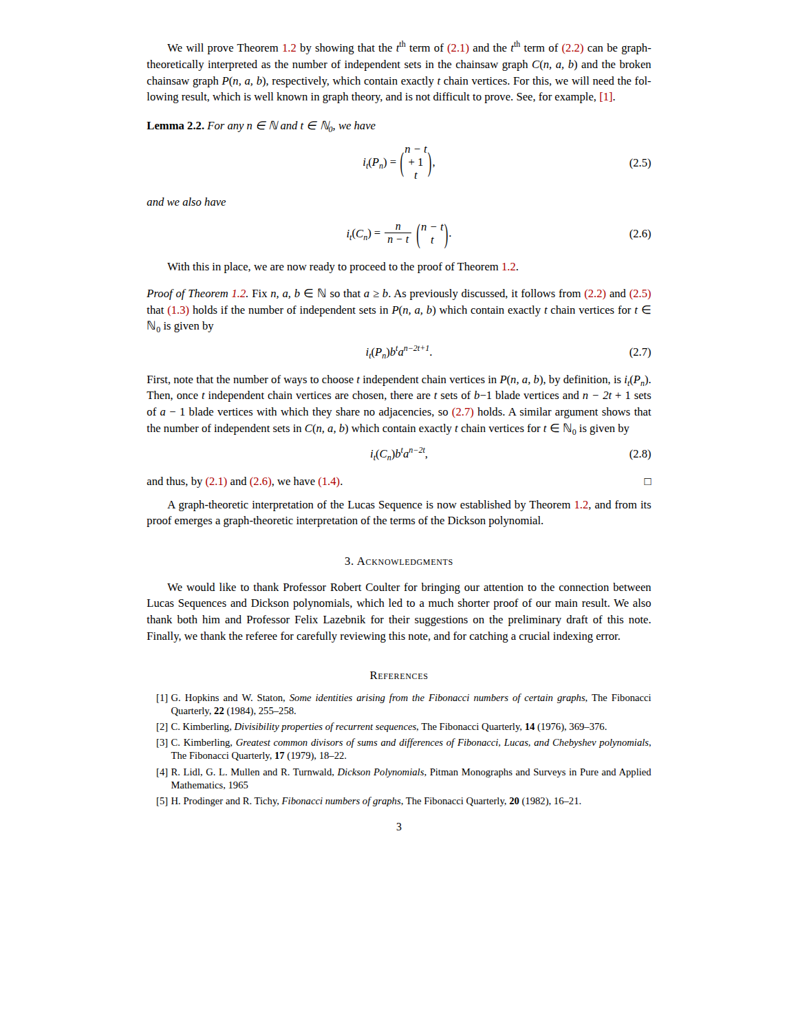We will prove Theorem 1.2 by showing that the tth term of (2.1) and the tth term of (2.2) can be graph-theoretically interpreted as the number of independent sets in the chainsaw graph C(n, a, b) and the broken chainsaw graph P(n, a, b), respectively, which contain exactly t chain vertices. For this, we will need the following result, which is well known in graph theory, and is not difficult to prove. See, for example, [1].
Lemma 2.2. For any n ∈ ℕ and t ∈ ℕ0, we have
it(Pn) = (n − t + 1 t), (2.5)
and we also have
it(Cn) = nn − t (n − t t). (2.6)
With this in place, we are now ready to proceed to the proof of Theorem 1.2.
Proof of Theorem 1.2. Fix n, a, b ∈ ℕ so that a ≥ b. As previously discussed, it follows from (2.2) and (2.5) that (1.3) holds if the number of independent sets in P(n, a, b) which contain exactly t chain vertices for t ∈ ℕ0 is given by
it(Pn)btan−2t+1. (2.7)
First, note that the number of ways to choose t independent chain vertices in P(n, a, b), by definition, is it(Pn). Then, once t independent chain vertices are chosen, there are t sets of b−1 blade vertices and n − 2t + 1 sets of a − 1 blade vertices with which they share no adjacencies, so (2.7) holds. A similar argument shows that the number of independent sets in C(n, a, b) which contain exactly t chain vertices for t ∈ ℕ0 is given by
it(Cn)btan−2t, (2.8)
and thus, by (2.1) and (2.6), we have (1.4). □
A graph-theoretic interpretation of the Lucas Sequence is now established by Theorem 1.2, and from its proof emerges a graph-theoretic interpretation of the terms of the Dickson polynomial.
3. Acknowledgments
We would like to thank Professor Robert Coulter for bringing our attention to the connection between Lucas Sequences and Dickson polynomials, which led to a much shorter proof of our main result. We also thank both him and Professor Felix Lazebnik for their suggestions on the preliminary draft of this note. Finally, we thank the referee for carefully reviewing this note, and for catching a crucial indexing error.
References
[1] G. Hopkins and W. Staton, Some identities arising from the Fibonacci numbers of certain graphs, The Fibonacci Quarterly, 22 (1984), 255–258.
[2] C. Kimberling, Divisibility properties of recurrent sequences, The Fibonacci Quarterly, 14 (1976), 369–376.
[3] C. Kimberling, Greatest common divisors of sums and differences of Fibonacci, Lucas, and Chebyshev polynomials, The Fibonacci Quarterly, 17 (1979), 18–22.
[4] R. Lidl, G. L. Mullen and R. Turnwald, Dickson Polynomials, Pitman Monographs and Surveys in Pure and Applied Mathematics, 1965
[5] H. Prodinger and R. Tichy, Fibonacci numbers of graphs, The Fibonacci Quarterly, 20 (1982), 16–21.
3